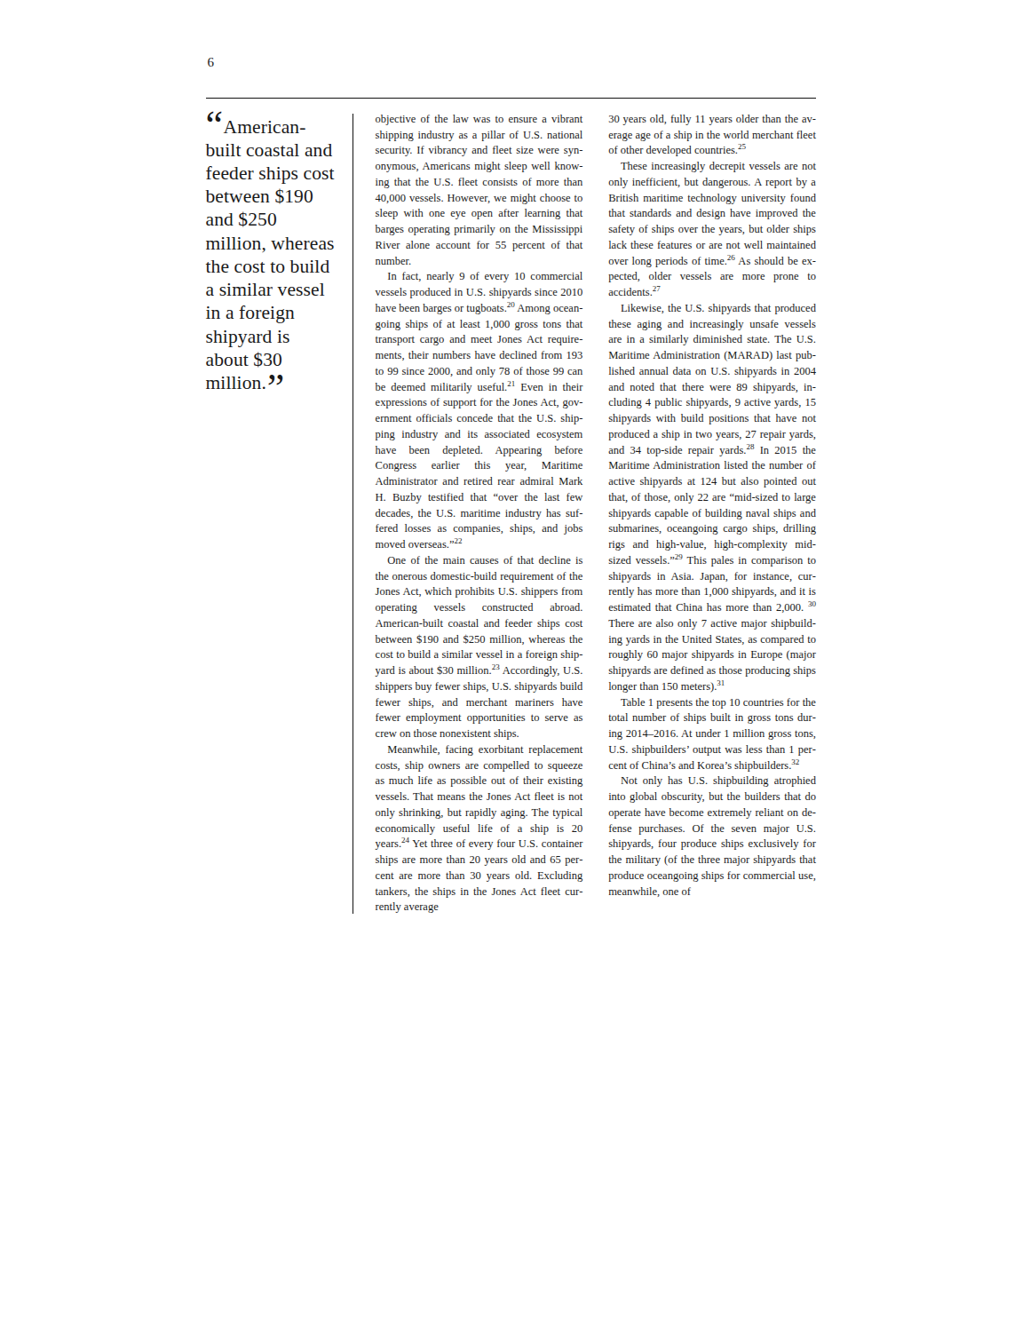6
“American-built coastal and feeder ships cost between $190 and $250 million, whereas the cost to build a similar vessel in a foreign shipyard is about $30 million.”
objective of the law was to ensure a vibrant shipping industry as a pillar of U.S. national security. If vibrancy and fleet size were synonymous, Americans might sleep well knowing that the U.S. fleet consists of more than 40,000 vessels. However, we might choose to sleep with one eye open after learning that barges operating primarily on the Mississippi River alone account for 55 percent of that number.
In fact, nearly 9 of every 10 commercial vessels produced in U.S. shipyards since 2010 have been barges or tugboats.20 Among oceangoing ships of at least 1,000 gross tons that transport cargo and meet Jones Act requirements, their numbers have declined from 193 to 99 since 2000, and only 78 of those 99 can be deemed militarily useful.21 Even in their expressions of support for the Jones Act, government officials concede that the U.S. shipping industry and its associated ecosystem have been depleted. Appearing before Congress earlier this year, Maritime Administrator and retired rear admiral Mark H. Buzby testified that “over the last few decades, the U.S. maritime industry has suffered losses as companies, ships, and jobs moved overseas.”22
One of the main causes of that decline is the onerous domestic-build requirement of the Jones Act, which prohibits U.S. shippers from operating vessels constructed abroad. American-built coastal and feeder ships cost between $190 and $250 million, whereas the cost to build a similar vessel in a foreign shipyard is about $30 million.23 Accordingly, U.S. shippers buy fewer ships, U.S. shipyards build fewer ships, and merchant mariners have fewer employment opportunities to serve as crew on those nonexistent ships.
Meanwhile, facing exorbitant replacement costs, ship owners are compelled to squeeze as much life as possible out of their existing vessels. That means the Jones Act fleet is not only shrinking, but rapidly aging. The typical economically useful life of a ship is 20 years.24 Yet three of every four U.S. container ships are more than 20 years old and 65 percent are more than 30 years old. Excluding tankers, the ships in the Jones Act fleet currently average
30 years old, fully 11 years older than the average age of a ship in the world merchant fleet of other developed countries.25
These increasingly decrepit vessels are not only inefficient, but dangerous. A report by a British maritime technology university found that standards and design have improved the safety of ships over the years, but older ships lack these features or are not well maintained over long periods of time.26 As should be expected, older vessels are more prone to accidents.27
Likewise, the U.S. shipyards that produced these aging and increasingly unsafe vessels are in a similarly diminished state. The U.S. Maritime Administration (MARAD) last published annual data on U.S. shipyards in 2004 and noted that there were 89 shipyards, including 4 public shipyards, 9 active yards, 15 shipyards with build positions that have not produced a ship in two years, 27 repair yards, and 34 top-side repair yards.28 In 2015 the Maritime Administration listed the number of active shipyards at 124 but also pointed out that, of those, only 22 are “mid-sized to large shipyards capable of building naval ships and submarines, oceangoing cargo ships, drilling rigs and high-value, high-complexity mid-sized vessels.”29 This pales in comparison to shipyards in Asia. Japan, for instance, currently has more than 1,000 shipyards, and it is estimated that China has more than 2,000. 30 There are also only 7 active major shipbuilding yards in the United States, as compared to roughly 60 major shipyards in Europe (major shipyards are defined as those producing ships longer than 150 meters).31
Table 1 presents the top 10 countries for the total number of ships built in gross tons during 2014–2016. At under 1 million gross tons, U.S. shipbuilders’ output was less than 1 percent of China’s and Korea’s shipbuilders.32
Not only has U.S. shipbuilding atrophied into global obscurity, but the builders that do operate have become extremely reliant on defense purchases. Of the seven major U.S. shipyards, four produce ships exclusively for the military (of the three major shipyards that produce oceangoing ships for commercial use, meanwhile, one of